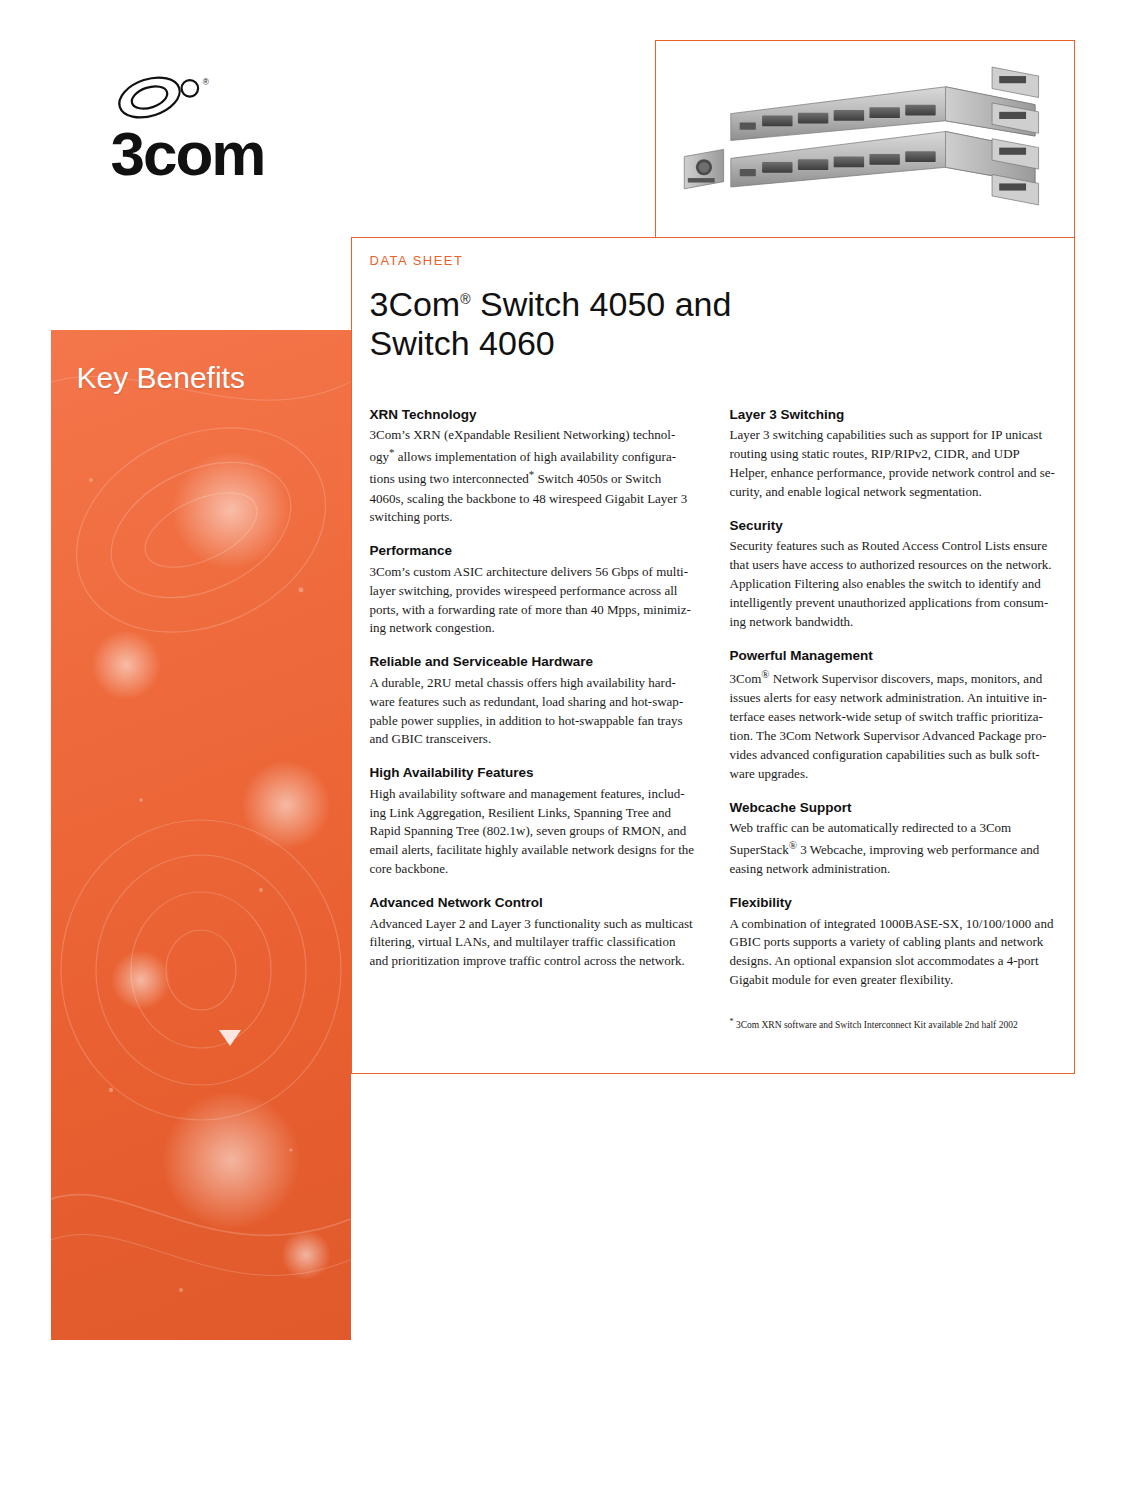®
3com
DATA SHEET
3Com® Switch 4050 and
Switch 4060
Key Benefits
XRN Technology
3Com’s XRN (eXpandable Resilient Networking) technology* allows implementation of high availability configurations using two interconnected* Switch 4050s or Switch 4060s, scaling the backbone to 48 wirespeed Gigabit Layer 3 switching ports.
Performance
3Com’s custom ASIC architecture delivers 56 Gbps of multilayer switching, provides wirespeed performance across all ports, with a forwarding rate of more than 40 Mpps, minimizing network congestion.
Reliable and Serviceable Hardware
A durable, 2RU metal chassis offers high availability hardware features such as redundant, load sharing and hot-swappable power supplies, in addition to hot-swappable fan trays and GBIC transceivers.
High Availability Features
High availability software and management features, including Link Aggregation, Resilient Links, Spanning Tree and Rapid Spanning Tree (802.1w), seven groups of RMON, and email alerts, facilitate highly available network designs for the core backbone.
Advanced Network Control
Advanced Layer 2 and Layer 3 functionality such as multicast filtering, virtual LANs, and multilayer traffic classification and prioritization improve traffic control across the network.
Layer 3 Switching
Layer 3 switching capabilities such as support for IP unicast routing using static routes, RIP/RIPv2, CIDR, and UDP Helper, enhance performance, provide network control and security, and enable logical network segmentation.
Security
Security features such as Routed Access Control Lists ensure that users have access to authorized resources on the network. Application Filtering also enables the switch to identify and intelligently prevent unauthorized applications from consuming network bandwidth.
Powerful Management
3Com® Network Supervisor discovers, maps, monitors, and issues alerts for easy network administration. An intuitive interface eases network-wide setup of switch traffic prioritization. The 3Com Network Supervisor Advanced Package provides advanced configuration capabilities such as bulk software upgrades.
Webcache Support
Web traffic can be automatically redirected to a 3Com SuperStack® 3 Webcache, improving web performance and easing network administration.
Flexibility
A combination of integrated 1000BASE-SX, 10/100/1000 and GBIC ports supports a variety of cabling plants and network designs. An optional expansion slot accommodates a 4-port Gigabit module for even greater flexibility.
* 3Com XRN software and Switch Interconnect Kit available 2nd half 2002